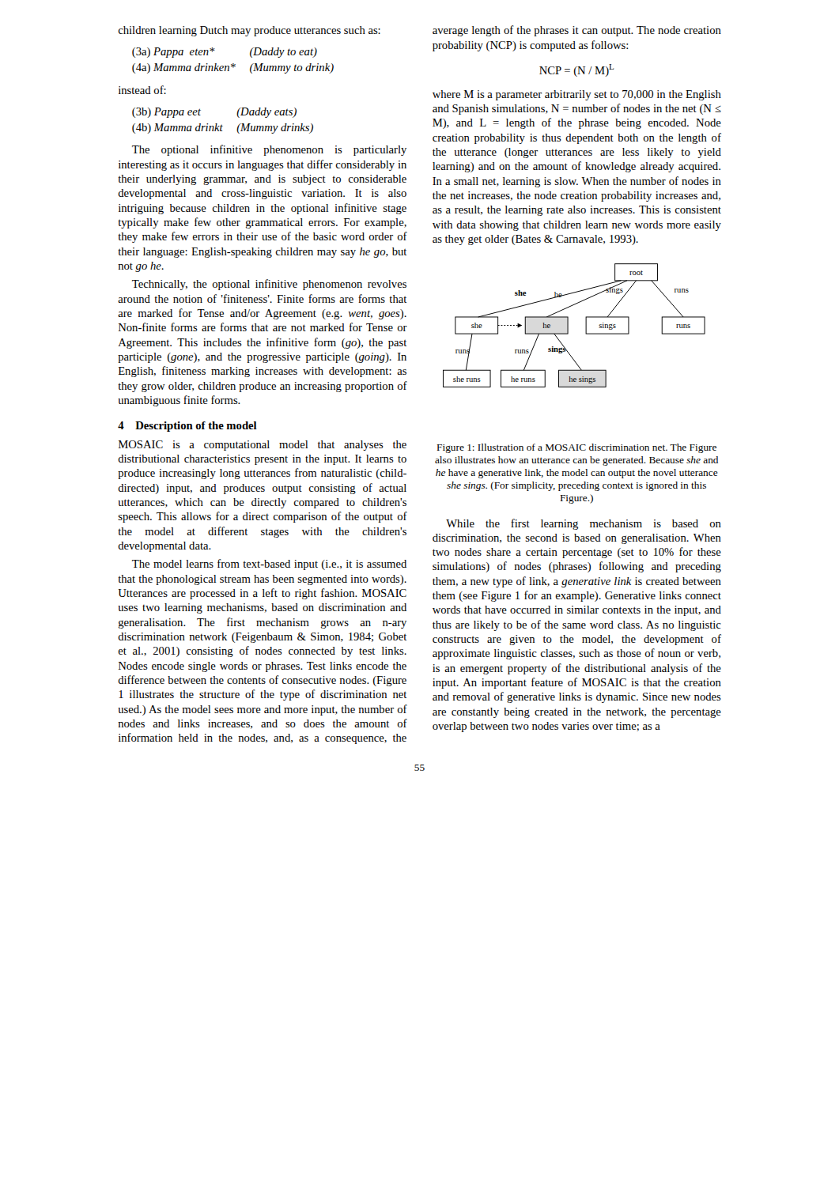children learning Dutch may produce utterances such as:
| (3a) Pappa eten* | (Daddy to eat) |
| (4a) Mamma drinken* | (Mummy to drink) |
instead of:
| (3b) Pappa eet | (Daddy eats) |
| (4b) Mamma drinkt | (Mummy drinks) |
The optional infinitive phenomenon is particularly interesting as it occurs in languages that differ considerably in their underlying grammar, and is subject to considerable developmental and cross-linguistic variation. It is also intriguing because children in the optional infinitive stage typically make few other grammatical errors. For example, they make few errors in their use of the basic word order of their language: English-speaking children may say he go, but not go he.
Technically, the optional infinitive phenomenon revolves around the notion of 'finiteness'. Finite forms are forms that are marked for Tense and/or Agreement (e.g. went, goes). Non-finite forms are forms that are not marked for Tense or Agreement. This includes the infinitive form (go), the past participle (gone), and the progressive participle (going). In English, finiteness marking increases with development: as they grow older, children produce an increasing proportion of unambiguous finite forms.
4 Description of the model
MOSAIC is a computational model that analyses the distributional characteristics present in the input. It learns to produce increasingly long utterances from naturalistic (child-directed) input, and produces output consisting of actual utterances, which can be directly compared to children's speech. This allows for a direct comparison of the output of the model at different stages with the children's developmental data.
The model learns from text-based input (i.e., it is assumed that the phonological stream has been segmented into words). Utterances are processed in a left to right fashion. MOSAIC uses two learning mechanisms, based on discrimination and generalisation. The first mechanism grows an n-ary discrimination network (Feigenbaum & Simon, 1984; Gobet et al., 2001) consisting of nodes connected by test links. Nodes encode single words or phrases. Test links encode the difference between the contents of consecutive nodes. (Figure 1 illustrates the structure of the type of discrimination net used.) As the model sees more and more input, the number of nodes and links increases, and so does the amount of information held in the nodes, and, as a consequence, the average length of the phrases it can output. The node creation probability (NCP) is computed as follows:
NCP = (N / M)L
where M is a parameter arbitrarily set to 70,000 in the English and Spanish simulations, N = number of nodes in the net (N ≤ M), and L = length of the phrase being encoded. Node creation probability is thus dependent both on the length of the utterance (longer utterances are less likely to yield learning) and on the amount of knowledge already acquired. In a small net, learning is slow. When the number of nodes in the net increases, the node creation probability increases and, as a result, the learning rate also increases. This is consistent with data showing that children learn new words more easily as they get older (Bates & Carnavale, 1993).
root she he sings runs she he sings runs runs runs sings she runs he runs he sings
Figure 1: Illustration of a MOSAIC discrimination net. The Figure also illustrates how an utterance can be generated. Because she and he have a generative link, the model can output the novel utterance she sings. (For simplicity, preceding context is ignored in this Figure.)
While the first learning mechanism is based on discrimination, the second is based on generalisation. When two nodes share a certain percentage (set to 10% for these simulations) of nodes (phrases) following and preceding them, a new type of link, a generative link is created between them (see Figure 1 for an example). Generative links connect words that have occurred in similar contexts in the input, and thus are likely to be of the same word class. As no linguistic constructs are given to the model, the development of approximate linguistic classes, such as those of noun or verb, is an emergent property of the distributional analysis of the input. An important feature of MOSAIC is that the creation and removal of generative links is dynamic. Since new nodes are constantly being created in the network, the percentage overlap between two nodes varies over time; as a
55